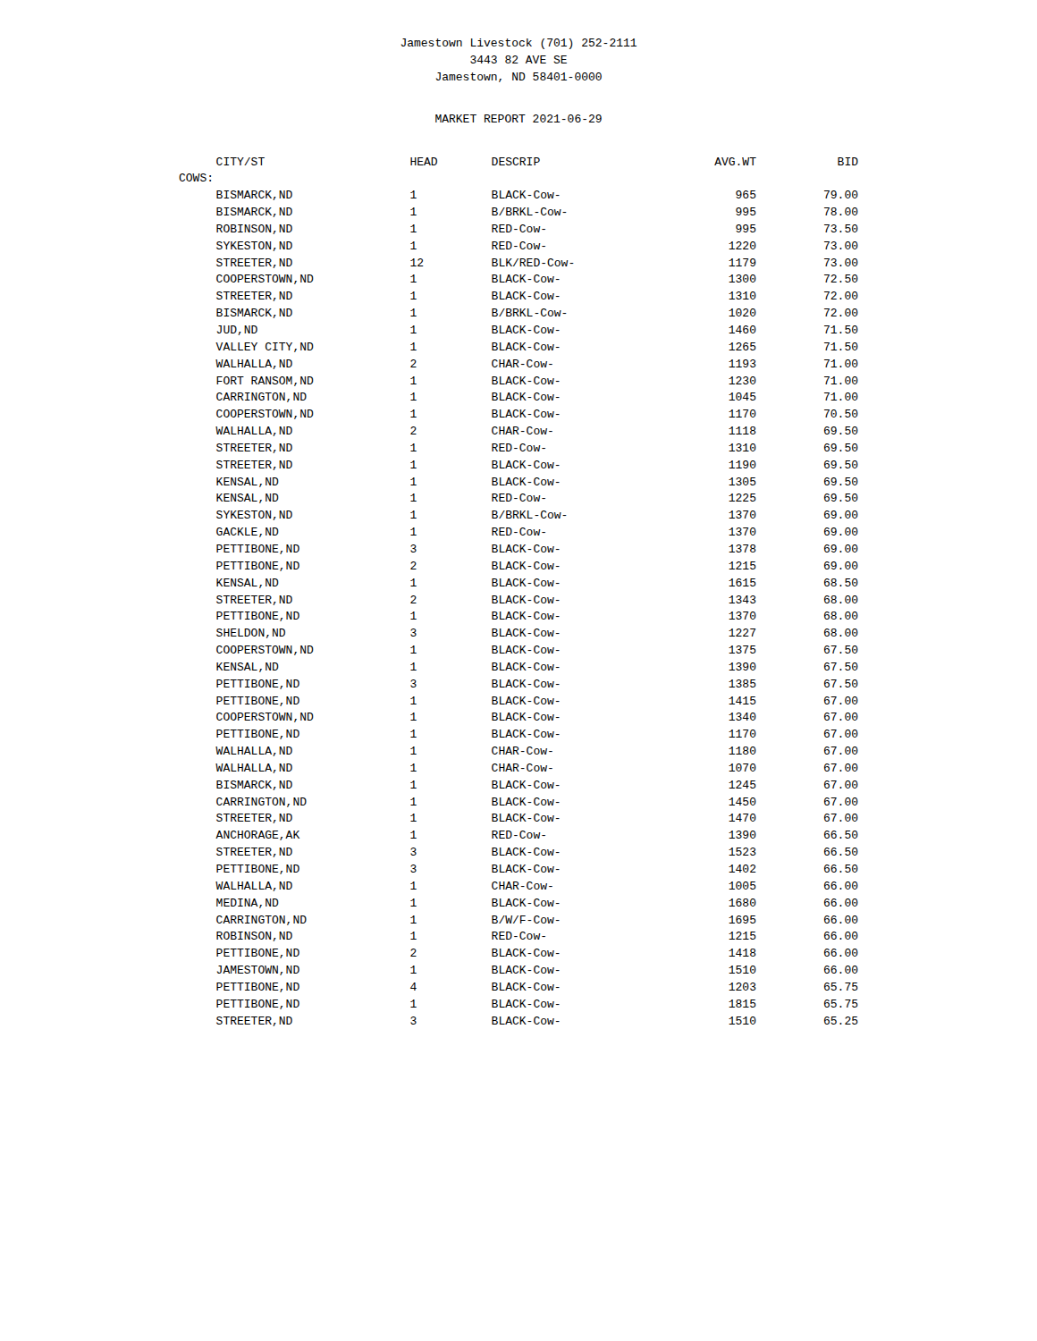Jamestown Livestock (701) 252-2111 3443 82 AVE SE Jamestown, ND 58401-0000
MARKET REPORT 2021-06-29
| CITY/ST | HEAD | DESCRIP | AVG.WT | BID |
| --- | --- | --- | --- | --- |
| COWS: |
| BISMARCK,ND | 1 | BLACK-Cow- | 965 | 79.00 |
| BISMARCK,ND | 1 | B/BRKL-Cow- | 995 | 78.00 |
| ROBINSON,ND | 1 | RED-Cow- | 995 | 73.50 |
| SYKESTON,ND | 1 | RED-Cow- | 1220 | 73.00 |
| STREETER,ND | 12 | BLK/RED-Cow- | 1179 | 73.00 |
| COOPERSTOWN,ND | 1 | BLACK-Cow- | 1300 | 72.50 |
| STREETER,ND | 1 | BLACK-Cow- | 1310 | 72.00 |
| BISMARCK,ND | 1 | B/BRKL-Cow- | 1020 | 72.00 |
| JUD,ND | 1 | BLACK-Cow- | 1460 | 71.50 |
| VALLEY CITY,ND | 1 | BLACK-Cow- | 1265 | 71.50 |
| WALHALLA,ND | 2 | CHAR-Cow- | 1193 | 71.00 |
| FORT RANSOM,ND | 1 | BLACK-Cow- | 1230 | 71.00 |
| CARRINGTON,ND | 1 | BLACK-Cow- | 1045 | 71.00 |
| COOPERSTOWN,ND | 1 | BLACK-Cow- | 1170 | 70.50 |
| WALHALLA,ND | 2 | CHAR-Cow- | 1118 | 69.50 |
| STREETER,ND | 1 | RED-Cow- | 1310 | 69.50 |
| STREETER,ND | 1 | BLACK-Cow- | 1190 | 69.50 |
| KENSAL,ND | 1 | BLACK-Cow- | 1305 | 69.50 |
| KENSAL,ND | 1 | RED-Cow- | 1225 | 69.50 |
| SYKESTON,ND | 1 | B/BRKL-Cow- | 1370 | 69.00 |
| GACKLE,ND | 1 | RED-Cow- | 1370 | 69.00 |
| PETTIBONE,ND | 3 | BLACK-Cow- | 1378 | 69.00 |
| PETTIBONE,ND | 2 | BLACK-Cow- | 1215 | 69.00 |
| KENSAL,ND | 1 | BLACK-Cow- | 1615 | 68.50 |
| STREETER,ND | 2 | BLACK-Cow- | 1343 | 68.00 |
| PETTIBONE,ND | 1 | BLACK-Cow- | 1370 | 68.00 |
| SHELDON,ND | 3 | BLACK-Cow- | 1227 | 68.00 |
| COOPERSTOWN,ND | 1 | BLACK-Cow- | 1375 | 67.50 |
| KENSAL,ND | 1 | BLACK-Cow- | 1390 | 67.50 |
| PETTIBONE,ND | 3 | BLACK-Cow- | 1385 | 67.50 |
| PETTIBONE,ND | 1 | BLACK-Cow- | 1415 | 67.00 |
| COOPERSTOWN,ND | 1 | BLACK-Cow- | 1340 | 67.00 |
| PETTIBONE,ND | 1 | BLACK-Cow- | 1170 | 67.00 |
| WALHALLA,ND | 1 | CHAR-Cow- | 1180 | 67.00 |
| WALHALLA,ND | 1 | CHAR-Cow- | 1070 | 67.00 |
| BISMARCK,ND | 1 | BLACK-Cow- | 1245 | 67.00 |
| CARRINGTON,ND | 1 | BLACK-Cow- | 1450 | 67.00 |
| STREETER,ND | 1 | BLACK-Cow- | 1470 | 67.00 |
| ANCHORAGE,AK | 1 | RED-Cow- | 1390 | 66.50 |
| STREETER,ND | 3 | BLACK-Cow- | 1523 | 66.50 |
| PETTIBONE,ND | 3 | BLACK-Cow- | 1402 | 66.50 |
| WALHALLA,ND | 1 | CHAR-Cow- | 1005 | 66.00 |
| MEDINA,ND | 1 | BLACK-Cow- | 1680 | 66.00 |
| CARRINGTON,ND | 1 | B/W/F-Cow- | 1695 | 66.00 |
| ROBINSON,ND | 1 | RED-Cow- | 1215 | 66.00 |
| PETTIBONE,ND | 2 | BLACK-Cow- | 1418 | 66.00 |
| JAMESTOWN,ND | 1 | BLACK-Cow- | 1510 | 66.00 |
| PETTIBONE,ND | 4 | BLACK-Cow- | 1203 | 65.75 |
| PETTIBONE,ND | 1 | BLACK-Cow- | 1815 | 65.75 |
| STREETER,ND | 3 | BLACK-Cow- | 1510 | 65.25 |